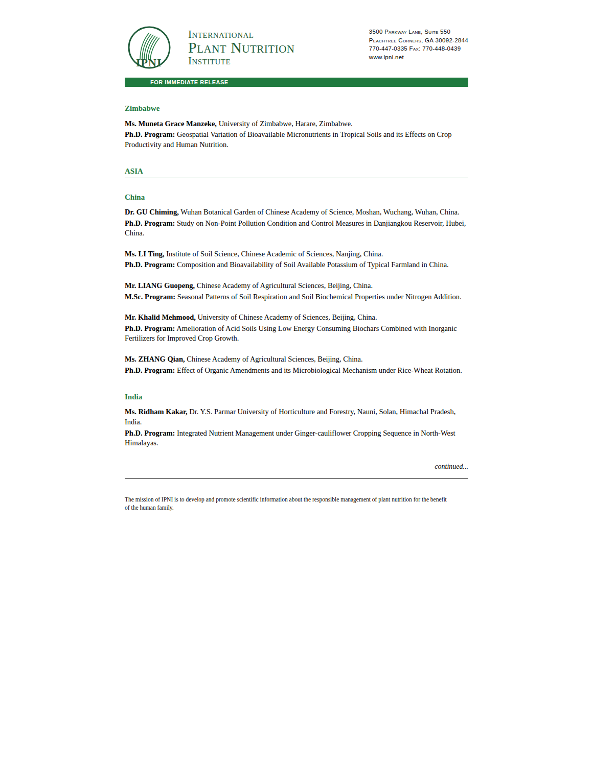IPNI
International Plant Nutrition Institute
3500 Parkway Lane, Suite 550
Peachtree Corners, GA 30092-2844
770-447-0335 Fax: 770-448-0439
www.ipni.net
FOR IMMEDIATE RELEASE
Zimbabwe
Ms. Muneta Grace Manzeke, University of Zimbabwe, Harare, Zimbabwe.
Ph.D. Program: Geospatial Variation of Bioavailable Micronutrients in Tropical Soils and its Effects on Crop Productivity and Human Nutrition.
ASIA
China
Dr. GU Chiming, Wuhan Botanical Garden of Chinese Academy of Science, Moshan, Wuchang, Wuhan, China.
Ph.D. Program: Study on Non-Point Pollution Condition and Control Measures in Danjiangkou Reservoir, Hubei, China.
Ms. LI Ting, Institute of Soil Science, Chinese Academic of Sciences, Nanjing, China.
Ph.D. Program: Composition and Bioavailability of Soil Available Potassium of Typical Farmland in China.
Mr. LIANG Guopeng, Chinese Academy of Agricultural Sciences, Beijing, China.
M.Sc. Program: Seasonal Patterns of Soil Respiration and Soil Biochemical Properties under Nitrogen Addition.
Mr. Khalid Mehmood, University of Chinese Academy of Sciences, Beijing, China.
Ph.D. Program: Amelioration of Acid Soils Using Low Energy Consuming Biochars Combined with Inorganic Fertilizers for Improved Crop Growth.
Ms. ZHANG Qian, Chinese Academy of Agricultural Sciences, Beijing, China.
Ph.D. Program: Effect of Organic Amendments and its Microbiological Mechanism under Rice-Wheat Rotation.
India
Ms. Ridham Kakar, Dr. Y.S. Parmar University of Horticulture and Forestry, Nauni, Solan, Himachal Pradesh, India.
Ph.D. Program: Integrated Nutrient Management under Ginger-cauliflower Cropping Sequence in North-West Himalayas.
continued...
The mission of IPNI is to develop and promote scientific information about the responsible management of plant nutrition for the benefit of the human family.